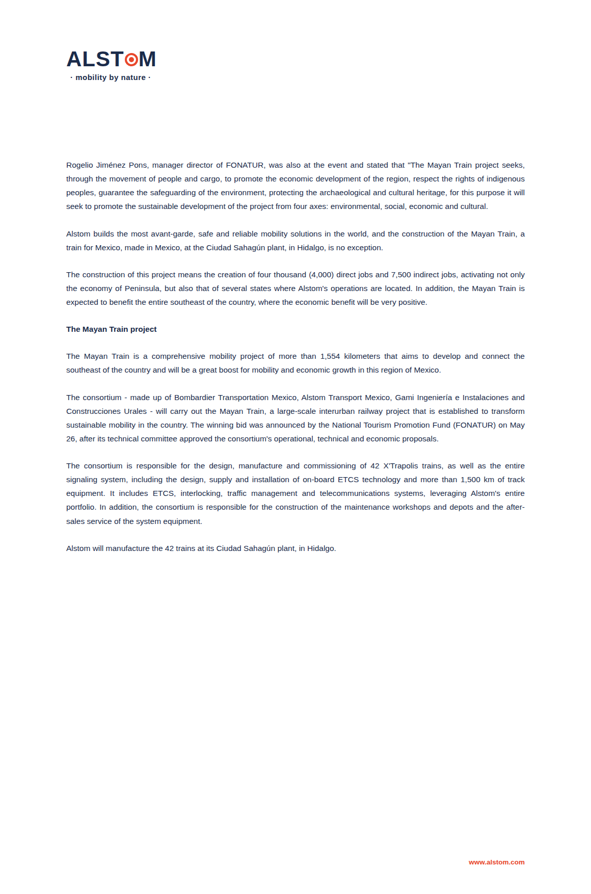ALST M
· mobility by nature ·
Rogelio Jiménez Pons, manager director of FONATUR, was also at the event and stated that "The Mayan Train project seeks, through the movement of people and cargo, to promote the economic development of the region, respect the rights of indigenous peoples, guarantee the safeguarding of the environment, protecting the archaeological and cultural heritage, for this purpose it will seek to promote the sustainable development of the project from four axes: environmental, social, economic and cultural.
Alstom builds the most avant-garde, safe and reliable mobility solutions in the world, and the construction of the Mayan Train, a train for Mexico, made in Mexico, at the Ciudad Sahagún plant, in Hidalgo, is no exception.
The construction of this project means the creation of four thousand (4,000) direct jobs and 7,500 indirect jobs, activating not only the economy of Peninsula, but also that of several states where Alstom's operations are located. In addition, the Mayan Train is expected to benefit the entire southeast of the country, where the economic benefit will be very positive.
The Mayan Train project
The Mayan Train is a comprehensive mobility project of more than 1,554 kilometers that aims to develop and connect the southeast of the country and will be a great boost for mobility and economic growth in this region of Mexico.
The consortium - made up of Bombardier Transportation Mexico, Alstom Transport Mexico, Gami Ingeniería e Instalaciones and Construcciones Urales - will carry out the Mayan Train, a large-scale interurban railway project that is established to transform sustainable mobility in the country. The winning bid was announced by the National Tourism Promotion Fund (FONATUR) on May 26, after its technical committee approved the consortium's operational, technical and economic proposals.
The consortium is responsible for the design, manufacture and commissioning of 42 X'Trapolis trains, as well as the entire signaling system, including the design, supply and installation of on-board ETCS technology and more than 1,500 km of track equipment. It includes ETCS, interlocking, traffic management and telecommunications systems, leveraging Alstom's entire portfolio. In addition, the consortium is responsible for the construction of the maintenance workshops and depots and the after-sales service of the system equipment.
Alstom will manufacture the 42 trains at its Ciudad Sahagún plant, in Hidalgo.
www.alstom.com